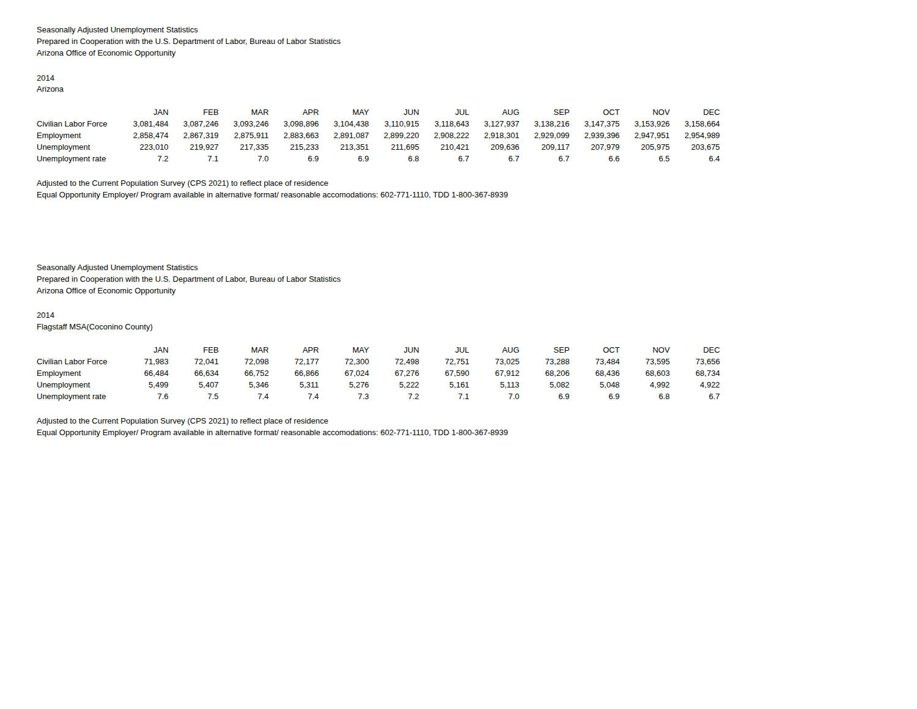Seasonally Adjusted Unemployment Statistics
Prepared in Cooperation with the U.S. Department of Labor, Bureau of Labor Statistics
Arizona Office of Economic Opportunity
2014
Arizona
| | JAN | FEB | MAR | APR | MAY | JUN | JUL | AUG | SEP | OCT | NOV | DEC |
| --- | --- | --- | --- | --- | --- | --- | --- | --- | --- | --- | --- | --- |
| Civilian Labor Force | 3,081,484 | 3,087,246 | 3,093,246 | 3,098,896 | 3,104,438 | 3,110,915 | 3,118,643 | 3,127,937 | 3,138,216 | 3,147,375 | 3,153,926 | 3,158,664 |
| Employment | 2,858,474 | 2,867,319 | 2,875,911 | 2,883,663 | 2,891,087 | 2,899,220 | 2,908,222 | 2,918,301 | 2,929,099 | 2,939,396 | 2,947,951 | 2,954,989 |
| Unemployment | 223,010 | 219,927 | 217,335 | 215,233 | 213,351 | 211,695 | 210,421 | 209,636 | 209,117 | 207,979 | 205,975 | 203,675 |
| Unemployment rate | 7.2 | 7.1 | 7.0 | 6.9 | 6.9 | 6.8 | 6.7 | 6.7 | 6.7 | 6.6 | 6.5 | 6.4 |
Adjusted to the Current Population Survey (CPS 2021) to reflect place of residence
Equal Opportunity Employer/ Program available in alternative format/ reasonable accomodations: 602-771-1110, TDD 1-800-367-8939
Seasonally Adjusted Unemployment Statistics
Prepared in Cooperation with the U.S. Department of Labor, Bureau of Labor Statistics
Arizona Office of Economic Opportunity
2014
Flagstaff MSA(Coconino County)
| | JAN | FEB | MAR | APR | MAY | JUN | JUL | AUG | SEP | OCT | NOV | DEC |
| --- | --- | --- | --- | --- | --- | --- | --- | --- | --- | --- | --- | --- |
| Civilian Labor Force | 71,983 | 72,041 | 72,098 | 72,177 | 72,300 | 72,498 | 72,751 | 73,025 | 73,288 | 73,484 | 73,595 | 73,656 |
| Employment | 66,484 | 66,634 | 66,752 | 66,866 | 67,024 | 67,276 | 67,590 | 67,912 | 68,206 | 68,436 | 68,603 | 68,734 |
| Unemployment | 5,499 | 5,407 | 5,346 | 5,311 | 5,276 | 5,222 | 5,161 | 5,113 | 5,082 | 5,048 | 4,992 | 4,922 |
| Unemployment rate | 7.6 | 7.5 | 7.4 | 7.4 | 7.3 | 7.2 | 7.1 | 7.0 | 6.9 | 6.9 | 6.8 | 6.7 |
Adjusted to the Current Population Survey (CPS 2021) to reflect place of residence
Equal Opportunity Employer/ Program available in alternative format/ reasonable accomodations: 602-771-1110, TDD 1-800-367-8939